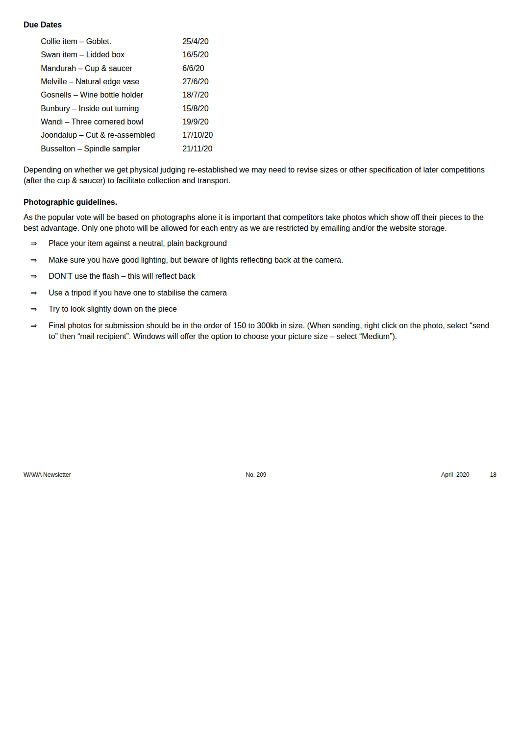Due Dates
| Collie item – Goblet. | 25/4/20 |
| Swan item – Lidded box | 16/5/20 |
| Mandurah – Cup & saucer | 6/6/20 |
| Melville – Natural edge vase | 27/6/20 |
| Gosnells – Wine bottle holder | 18/7/20 |
| Bunbury – Inside out turning | 15/8/20 |
| Wandi – Three cornered bowl | 19/9/20 |
| Joondalup – Cut & re-assembled | 17/10/20 |
| Busselton – Spindle sampler | 21/11/20 |
Depending on whether we get physical judging re-established we may need to revise sizes or other specification of later competitions (after the cup & saucer) to facilitate collection and transport.
Photographic guidelines.
As the popular vote will be based on photographs alone it is important that competitors take photos which show off their pieces to the best advantage. Only one photo will be allowed for each entry as we are restricted by emailing and/or the website storage.
Place your item against a neutral, plain background
Make sure you have good lighting, but beware of lights reflecting back at the camera.
DON’T use the flash – this will reflect back
Use a tripod if you have one to stabilise the camera
Try to look slightly down on the piece
Final photos for submission should be in the order of 150 to 300kb in size. (When sending, right click on the photo, select “send to” then “mail recipient”. Windows will offer the option to choose your picture size – select “Medium”).
WAWA Newsletter
No. 209
April 202018